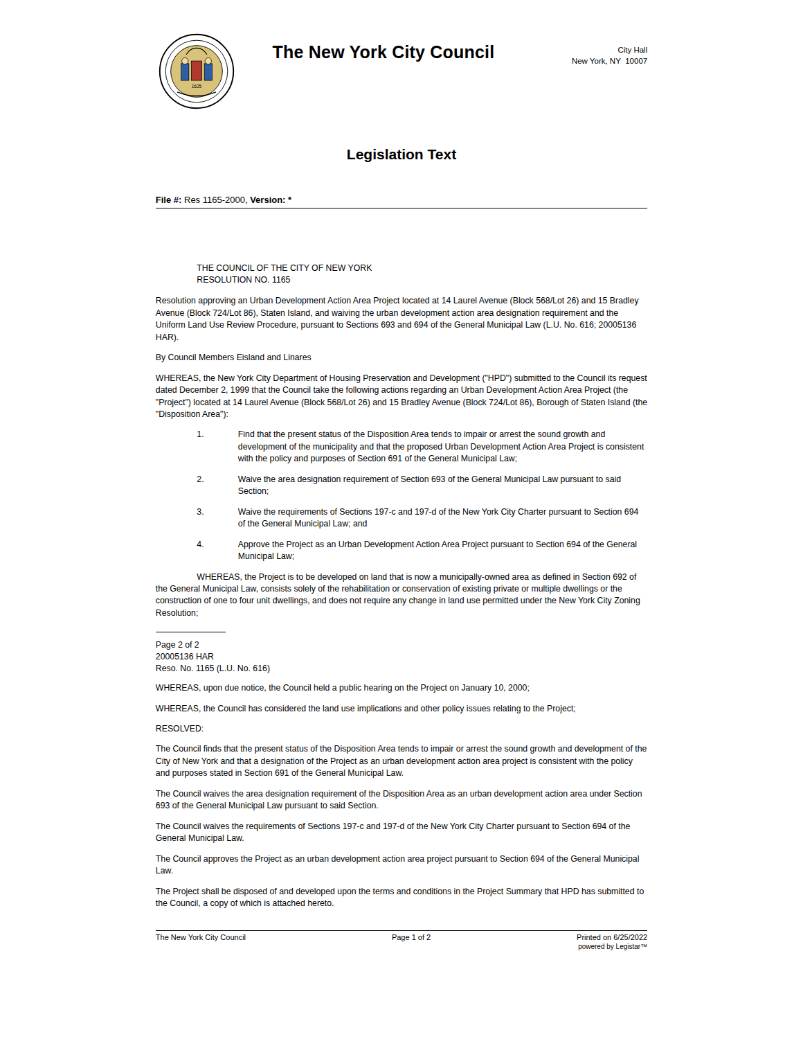The New York City Council
City Hall
New York, NY 10007
Legislation Text
File #: Res 1165-2000, Version: *
THE COUNCIL OF THE CITY OF NEW YORK
RESOLUTION NO. 1165
Resolution approving an Urban Development Action Area Project located at 14 Laurel Avenue (Block 568/Lot 26) and 15 Bradley Avenue (Block 724/Lot 86), Staten Island, and waiving the urban development action area designation requirement and the Uniform Land Use Review Procedure, pursuant to Sections 693 and 694 of the General Municipal Law (L.U. No. 616; 20005136 HAR).
By Council Members Eisland and Linares
WHEREAS, the New York City Department of Housing Preservation and Development ("HPD") submitted to the Council its request dated December 2, 1999 that the Council take the following actions regarding an Urban Development Action Area Project (the "Project") located at 14 Laurel Avenue (Block 568/Lot 26) and 15 Bradley Avenue (Block 724/Lot 86), Borough of Staten Island (the "Disposition Area"):
1.
Find that the present status of the Disposition Area tends to impair or arrest the sound growth and development of the municipality and that the proposed Urban Development Action Area Project is consistent with the policy and purposes of Section 691 of the General Municipal Law;
2.
Waive the area designation requirement of Section 693 of the General Municipal Law pursuant to said Section;
3.
Waive the requirements of Sections 197-c and 197-d of the New York City Charter pursuant to Section 694 of the General Municipal Law; and
4.
Approve the Project as an Urban Development Action Area Project pursuant to Section 694 of the General Municipal Law;
WHEREAS, the Project is to be developed on land that is now a municipally-owned area as defined in Section 692 of the General Municipal Law, consists solely of the rehabilitation or conservation of existing private or multiple dwellings or the construction of one to four unit dwellings, and does not require any change in land use permitted under the New York City Zoning Resolution;
Page 2 of 2
20005136 HAR
Reso. No. 1165 (L.U. No. 616)
WHEREAS, upon due notice, the Council held a public hearing on the Project on January 10, 2000;
WHEREAS, the Council has considered the land use implications and other policy issues relating to the Project;
RESOLVED:
The Council finds that the present status of the Disposition Area tends to impair or arrest the sound growth and development of the City of New York and that a designation of the Project as an urban development action area project is consistent with the policy and purposes stated in Section 691 of the General Municipal Law.
The Council waives the area designation requirement of the Disposition Area as an urban development action area under Section 693 of the General Municipal Law pursuant to said Section.
The Council waives the requirements of Sections 197-c and 197-d of the New York City Charter pursuant to Section 694 of the General Municipal Law.
The Council approves the Project as an urban development action area project pursuant to Section 694 of the General Municipal Law.
The Project shall be disposed of and developed upon the terms and conditions in the Project Summary that HPD has submitted to the Council, a copy of which is attached hereto.
The New York City Council
Page 1 of 2
Printed on 6/25/2022
powered by Legistar™